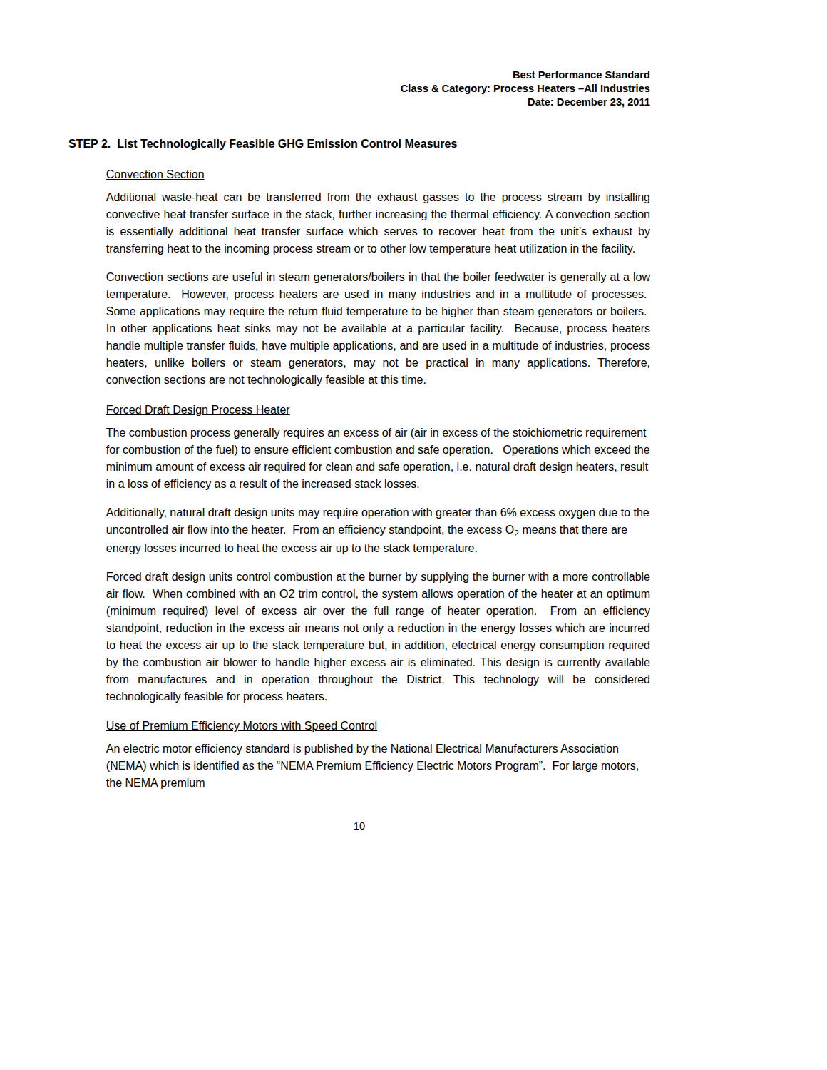Best Performance Standard
Class & Category: Process Heaters –All Industries
Date: December 23, 2011
STEP 2. List Technologically Feasible GHG Emission Control Measures
Convection Section
Additional waste-heat can be transferred from the exhaust gasses to the process stream by installing convective heat transfer surface in the stack, further increasing the thermal efficiency. A convection section is essentially additional heat transfer surface which serves to recover heat from the unit’s exhaust by transferring heat to the incoming process stream or to other low temperature heat utilization in the facility.
Convection sections are useful in steam generators/boilers in that the boiler feedwater is generally at a low temperature. However, process heaters are used in many industries and in a multitude of processes. Some applications may require the return fluid temperature to be higher than steam generators or boilers. In other applications heat sinks may not be available at a particular facility. Because, process heaters handle multiple transfer fluids, have multiple applications, and are used in a multitude of industries, process heaters, unlike boilers or steam generators, may not be practical in many applications. Therefore, convection sections are not technologically feasible at this time.
Forced Draft Design Process Heater
The combustion process generally requires an excess of air (air in excess of the stoichiometric requirement for combustion of the fuel) to ensure efficient combustion and safe operation. Operations which exceed the minimum amount of excess air required for clean and safe operation, i.e. natural draft design heaters, result in a loss of efficiency as a result of the increased stack losses.
Additionally, natural draft design units may require operation with greater than 6% excess oxygen due to the uncontrolled air flow into the heater. From an efficiency standpoint, the excess O2 means that there are energy losses incurred to heat the excess air up to the stack temperature.
Forced draft design units control combustion at the burner by supplying the burner with a more controllable air flow. When combined with an O2 trim control, the system allows operation of the heater at an optimum (minimum required) level of excess air over the full range of heater operation. From an efficiency standpoint, reduction in the excess air means not only a reduction in the energy losses which are incurred to heat the excess air up to the stack temperature but, in addition, electrical energy consumption required by the combustion air blower to handle higher excess air is eliminated. This design is currently available from manufactures and in operation throughout the District. This technology will be considered technologically feasible for process heaters.
Use of Premium Efficiency Motors with Speed Control
An electric motor efficiency standard is published by the National Electrical Manufacturers Association (NEMA) which is identified as the “NEMA Premium Efficiency Electric Motors Program”. For large motors, the NEMA premium
10